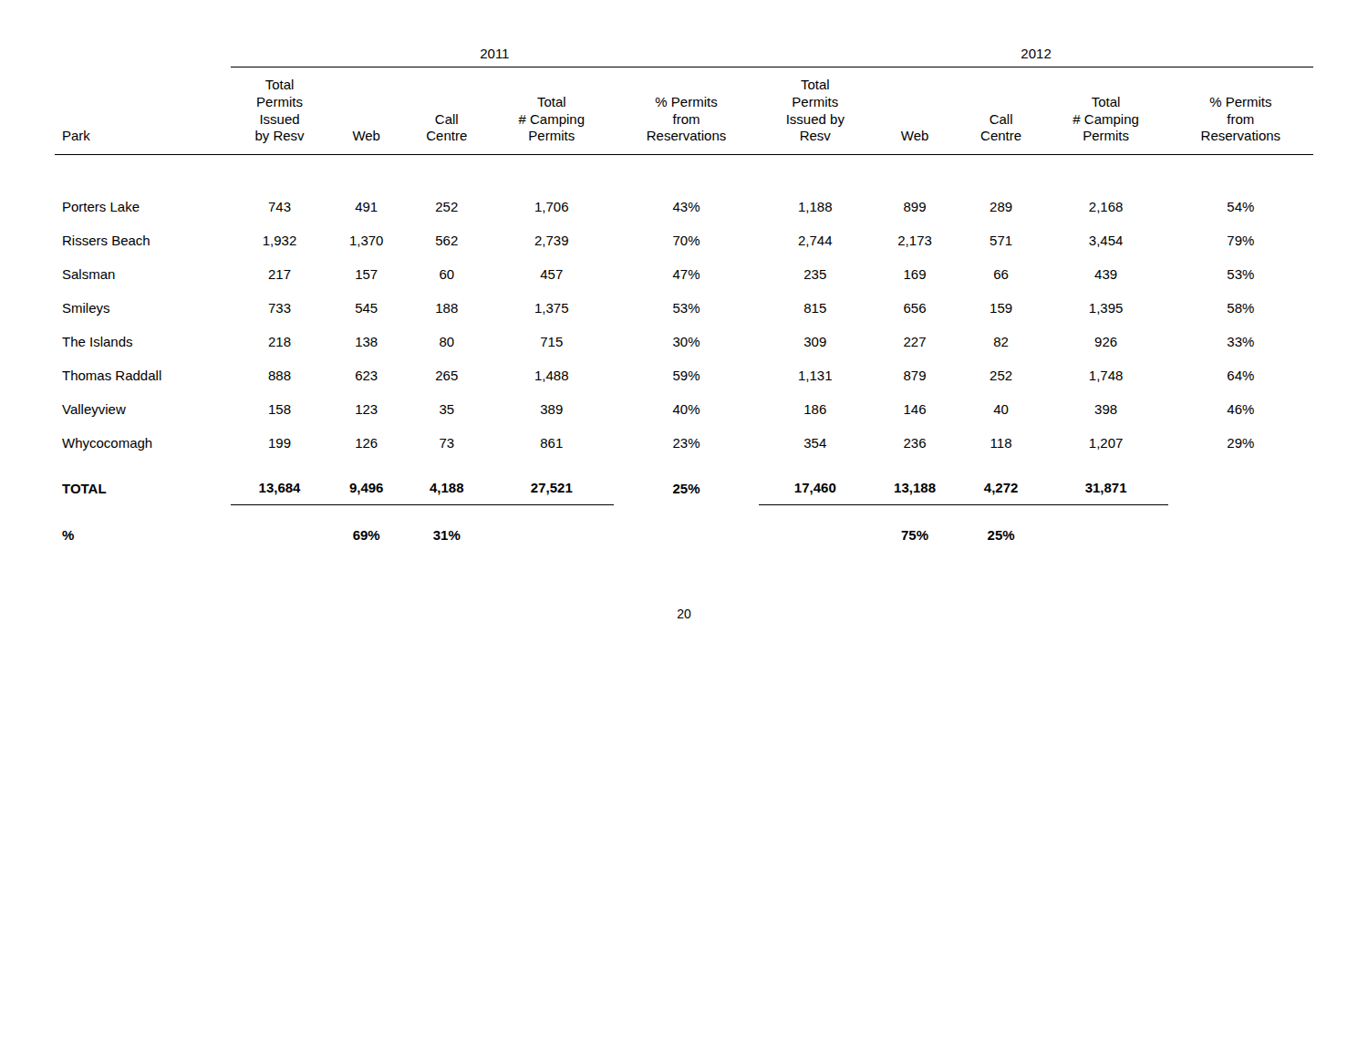| | 2011 | 2012 |
| --- | --- | --- |
| Park | Total Permits Issued by Resv | Web | Call Centre | Total # Camping Permits | % Permits from Reservations | Total Permits Issued by Resv | Web | Call Centre | Total # Camping Permits | % Permits from Reservations |
| Porters Lake | 743 | 491 | 252 | 1,706 | 43% | 1,188 | 899 | 289 | 2,168 | 54% |
| Rissers Beach | 1,932 | 1,370 | 562 | 2,739 | 70% | 2,744 | 2,173 | 571 | 3,454 | 79% |
| Salsman | 217 | 157 | 60 | 457 | 47% | 235 | 169 | 66 | 439 | 53% |
| Smileys | 733 | 545 | 188 | 1,375 | 53% | 815 | 656 | 159 | 1,395 | 58% |
| The Islands | 218 | 138 | 80 | 715 | 30% | 309 | 227 | 82 | 926 | 33% |
| Thomas Raddall | 888 | 623 | 265 | 1,488 | 59% | 1,131 | 879 | 252 | 1,748 | 64% |
| Valleyview | 158 | 123 | 35 | 389 | 40% | 186 | 146 | 40 | 398 | 46% |
| Whycocomagh | 199 | 126 | 73 | 861 | 23% | 354 | 236 | 118 | 1,207 | 29% |
| TOTAL | 13,684 | 9,496 | 4,188 | 27,521 | 25% | 17,460 | 13,188 | 4,272 | 31,871 | |
| % | | 69% | 31% | | | | 75% | 25% | | |
20